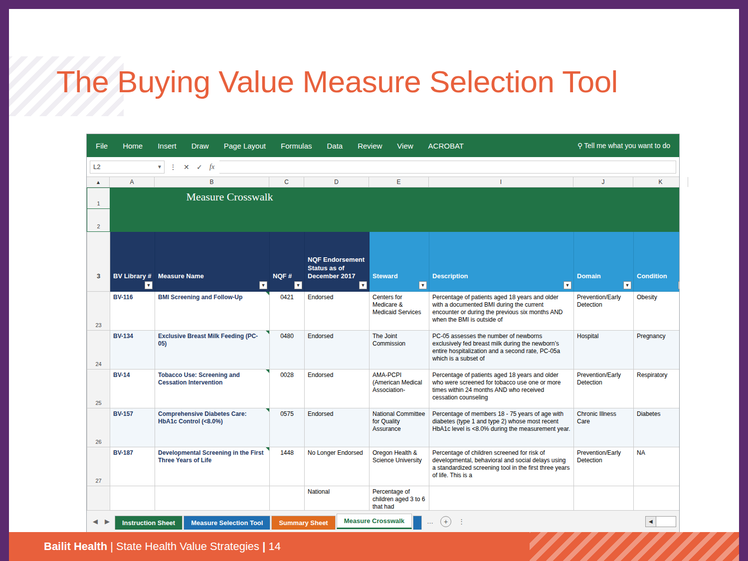The Buying Value Measure Selection Tool
File Home Insert Draw Page Layout Formulas Data Review View ACROBAT ⚲ Tell me what you want to do
L2 ▼
⋮ ✕ ✓ fx
▴
A
B
C
D
E
I
J
K
| 1 | | Measure Crosswalk | | | | | |
| 2 | | | | | | | | |
| 3 | BV Library # ▼ | Measure Name ▼ | NQF # ▼ | NQF Endorsement Status as of December 2017 ▼ | Steward ▼ | Description ▼ | Domain ▼ | Condition ▼ |
| 23 | BV-116 | BMI Screening and Follow-Up | 0421 | Endorsed | Centers for Medicare & Medicaid Services | Percentage of patients aged 18 years and older with a documented BMI during the current encounter or during the previous six months AND when the BMI is outside of | Prevention/Early Detection | Obesity |
| 24 | BV-134 | Exclusive Breast Milk Feeding (PC-05) | 0480 | Endorsed | The Joint Commission | PC-05 assesses the number of newborns exclusively fed breast milk during the newborn’s entire hospitalization and a second rate, PC-05a which is a subset of | Hospital | Pregnancy |
| 25 | BV-14 | Tobacco Use: Screening and Cessation Intervention | 0028 | Endorsed | AMA-PCPI (American Medical Association- | Percentage of patients aged 18 years and older who were screened for tobacco use one or more times within 24 months AND who received cessation counseling | Prevention/Early Detection | Respiratory |
| 26 | BV-157 | Comprehensive Diabetes Care: HbA1c Control (<8.0%) | 0575 | Endorsed | National Committee for Quality Assurance | Percentage of members 18 - 75 years of age with diabetes (type 1 and type 2) whose most recent HbA1c level is <8.0% during the measurement year. | Chronic Illness Care | Diabetes |
| 27 | BV-187 | Developmental Screening in the First Three Years of Life | 1448 | No Longer Endorsed | Oregon Health & Science University | Percentage of children screened for risk of developmental, behavioral and social delays using a standardized screening tool in the first three years of life. This is a | Prevention/Early Detection | NA |
| | | | | National | Percentage of children aged 3 to 6 that had | | | |
◀▶
Instruction Sheet
Measure Selection Tool
Summary Sheet
Measure Crosswalk
… + ⋮
◀
Bailit Health | State Health Value Strategies | 14